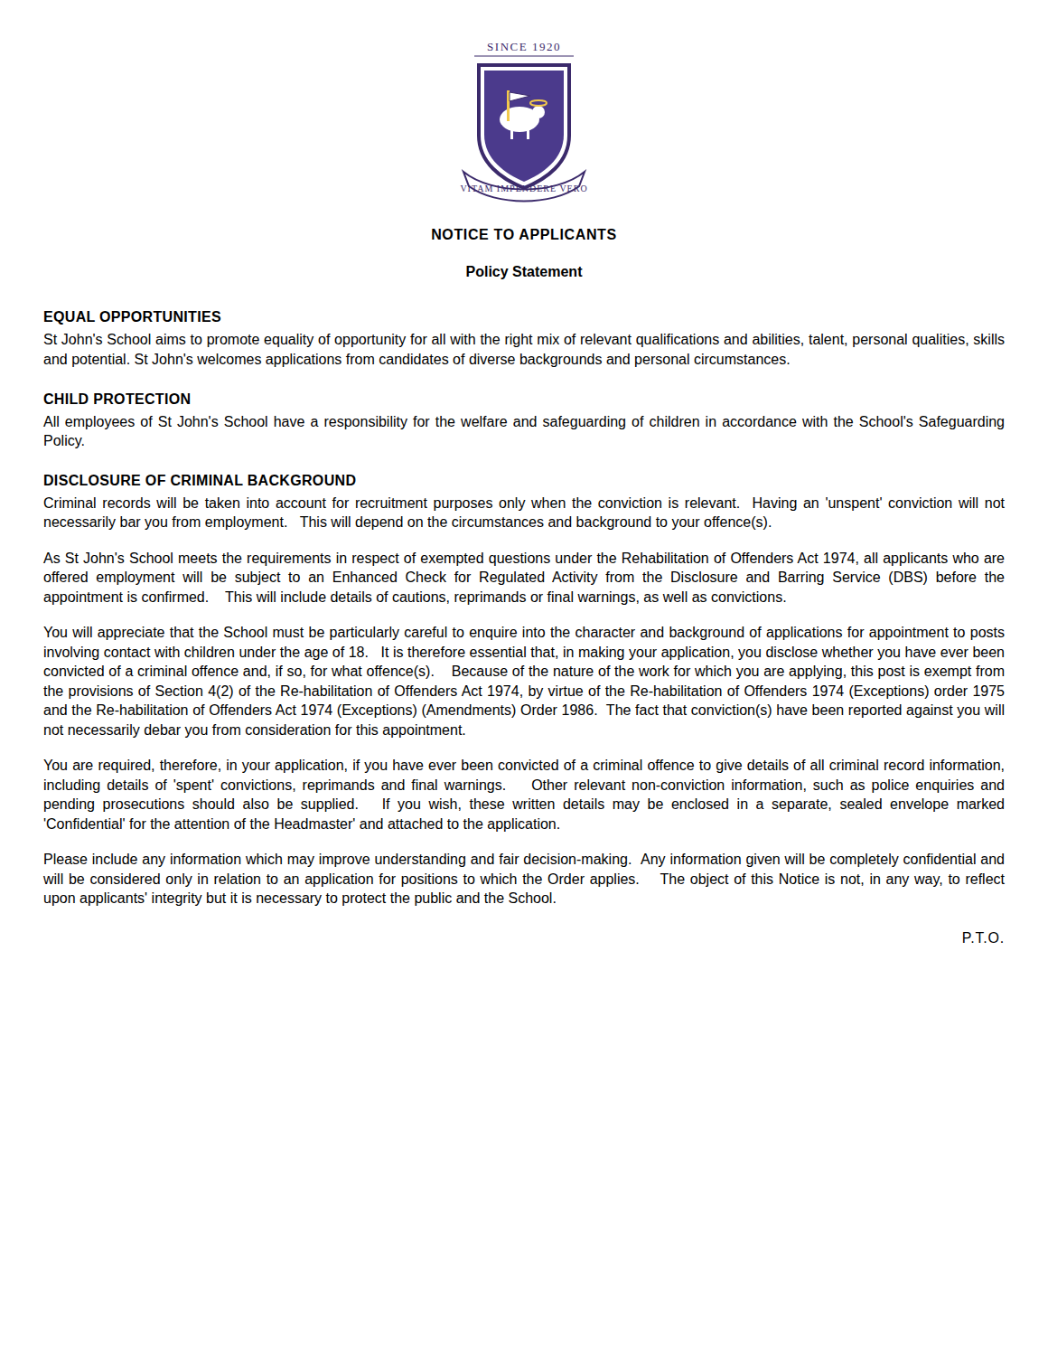SINCE 1920 VITAM IMPENDERE VERO
NOTICE TO APPLICANTS
Policy Statement
EQUAL OPPORTUNITIES
St John's School aims to promote equality of opportunity for all with the right mix of relevant qualifications and abilities, talent, personal qualities, skills and potential. St John's welcomes applications from candidates of diverse backgrounds and personal circumstances.
CHILD PROTECTION
All employees of St John's School have a responsibility for the welfare and safeguarding of children in accordance with the School's Safeguarding Policy.
DISCLOSURE OF CRIMINAL BACKGROUND
Criminal records will be taken into account for recruitment purposes only when the conviction is relevant. Having an 'unspent' conviction will not necessarily bar you from employment. This will depend on the circumstances and background to your offence(s).
As St John's School meets the requirements in respect of exempted questions under the Rehabilitation of Offenders Act 1974, all applicants who are offered employment will be subject to an Enhanced Check for Regulated Activity from the Disclosure and Barring Service (DBS) before the appointment is confirmed. This will include details of cautions, reprimands or final warnings, as well as convictions.
You will appreciate that the School must be particularly careful to enquire into the character and background of applications for appointment to posts involving contact with children under the age of 18. It is therefore essential that, in making your application, you disclose whether you have ever been convicted of a criminal offence and, if so, for what offence(s). Because of the nature of the work for which you are applying, this post is exempt from the provisions of Section 4(2) of the Re-habilitation of Offenders Act 1974, by virtue of the Re-habilitation of Offenders 1974 (Exceptions) order 1975 and the Re-habilitation of Offenders Act 1974 (Exceptions) (Amendments) Order 1986. The fact that conviction(s) have been reported against you will not necessarily debar you from consideration for this appointment.
You are required, therefore, in your application, if you have ever been convicted of a criminal offence to give details of all criminal record information, including details of 'spent' convictions, reprimands and final warnings. Other relevant non-conviction information, such as police enquiries and pending prosecutions should also be supplied. If you wish, these written details may be enclosed in a separate, sealed envelope marked 'Confidential' for the attention of the Headmaster' and attached to the application.
Please include any information which may improve understanding and fair decision-making. Any information given will be completely confidential and will be considered only in relation to an application for positions to which the Order applies. The object of this Notice is not, in any way, to reflect upon applicants' integrity but it is necessary to protect the public and the School.
P.T.O.